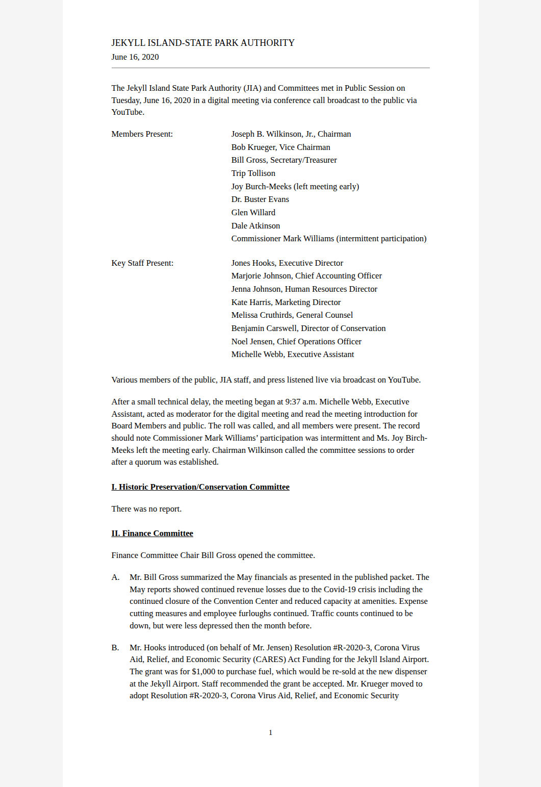JEKYLL ISLAND-STATE PARK AUTHORITY
June 16, 2020
The Jekyll Island State Park Authority (JIA) and Committees met in Public Session on Tuesday, June 16, 2020 in a digital meeting via conference call broadcast to the public via YouTube.
| Members Present: | Joseph B. Wilkinson, Jr., Chairman Bob Krueger, Vice Chairman Bill Gross, Secretary/Treasurer Trip Tollison Joy Burch-Meeks (left meeting early) Dr. Buster Evans Glen Willard Dale Atkinson Commissioner Mark Williams (intermittent participation) |
| Key Staff Present: | Jones Hooks, Executive Director Marjorie Johnson, Chief Accounting Officer Jenna Johnson, Human Resources Director Kate Harris, Marketing Director Melissa Cruthirds, General Counsel Benjamin Carswell, Director of Conservation Noel Jensen, Chief Operations Officer Michelle Webb, Executive Assistant |
Various members of the public, JIA staff, and press listened live via broadcast on YouTube.
After a small technical delay, the meeting began at 9:37 a.m. Michelle Webb, Executive Assistant, acted as moderator for the digital meeting and read the meeting introduction for Board Members and public. The roll was called, and all members were present. The record should note Commissioner Mark Williams’ participation was intermittent and Ms. Joy Birch-Meeks left the meeting early. Chairman Wilkinson called the committee sessions to order after a quorum was established.
I. Historic Preservation/Conservation Committee
There was no report.
II. Finance Committee
Finance Committee Chair Bill Gross opened the committee.
A.
Mr. Bill Gross summarized the May financials as presented in the published packet. The May reports showed continued revenue losses due to the Covid-19 crisis including the continued closure of the Convention Center and reduced capacity at amenities. Expense cutting measures and employee furloughs continued. Traffic counts continued to be down, but were less depressed then the month before.
B.
Mr. Hooks introduced (on behalf of Mr. Jensen) Resolution #R-2020-3, Corona Virus Aid, Relief, and Economic Security (CARES) Act Funding for the Jekyll Island Airport. The grant was for $1,000 to purchase fuel, which would be re-sold at the new dispenser at the Jekyll Airport. Staff recommended the grant be accepted. Mr. Krueger moved to adopt Resolution #R-2020-3, Corona Virus Aid, Relief, and Economic Security
1